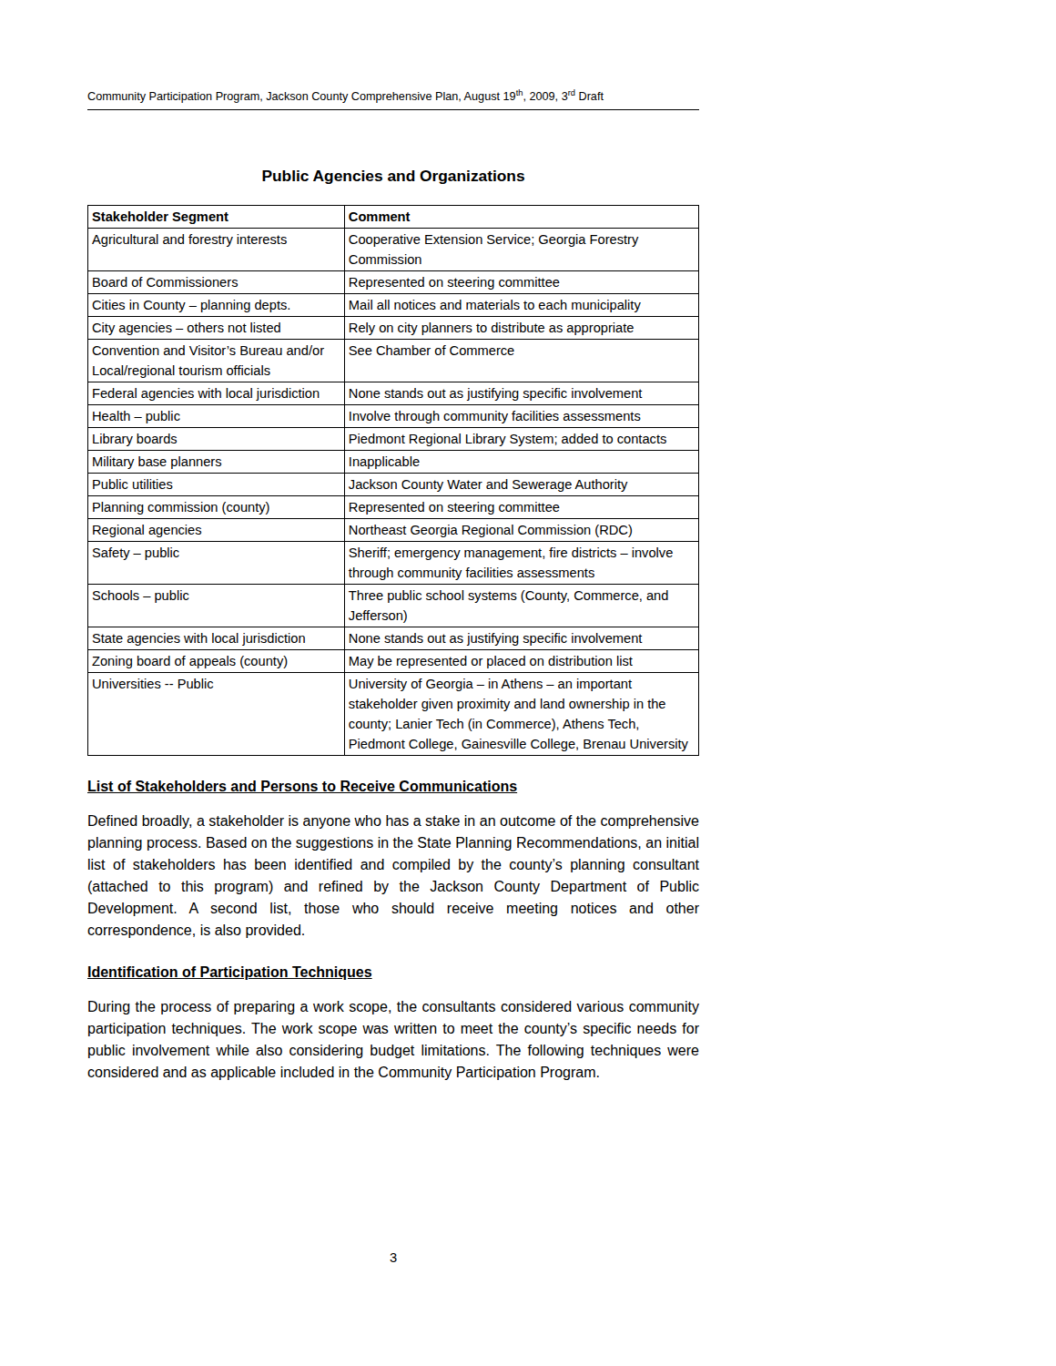Community Participation Program, Jackson County Comprehensive Plan, August 19th, 2009, 3rd Draft
Public Agencies and Organizations
| Stakeholder Segment | Comment |
| --- | --- |
| Agricultural and forestry interests | Cooperative Extension Service; Georgia Forestry Commission |
| Board of Commissioners | Represented on steering committee |
| Cities in County – planning depts. | Mail all notices and materials to each municipality |
| City agencies – others not listed | Rely on city planners to distribute as appropriate |
| Convention and Visitor’s Bureau and/or Local/regional tourism officials | See Chamber of Commerce |
| Federal agencies with local jurisdiction | None stands out as justifying specific involvement |
| Health – public | Involve through community facilities assessments |
| Library boards | Piedmont Regional Library System; added to contacts |
| Military base planners | Inapplicable |
| Public utilities | Jackson County Water and Sewerage Authority |
| Planning commission (county) | Represented on steering committee |
| Regional agencies | Northeast Georgia Regional Commission (RDC) |
| Safety – public | Sheriff; emergency management, fire districts – involve through community facilities assessments |
| Schools – public | Three public school systems (County, Commerce, and Jefferson) |
| State agencies with local jurisdiction | None stands out as justifying specific involvement |
| Zoning board of appeals (county) | May be represented or placed on distribution list |
| Universities -- Public | University of Georgia – in Athens – an important stakeholder given proximity and land ownership in the county; Lanier Tech (in Commerce), Athens Tech, Piedmont College, Gainesville College, Brenau University |
List of Stakeholders and Persons to Receive Communications
Defined broadly, a stakeholder is anyone who has a stake in an outcome of the comprehensive planning process. Based on the suggestions in the State Planning Recommendations, an initial list of stakeholders has been identified and compiled by the county’s planning consultant (attached to this program) and refined by the Jackson County Department of Public Development. A second list, those who should receive meeting notices and other correspondence, is also provided.
Identification of Participation Techniques
During the process of preparing a work scope, the consultants considered various community participation techniques. The work scope was written to meet the county’s specific needs for public involvement while also considering budget limitations. The following techniques were considered and as applicable included in the Community Participation Program.
3